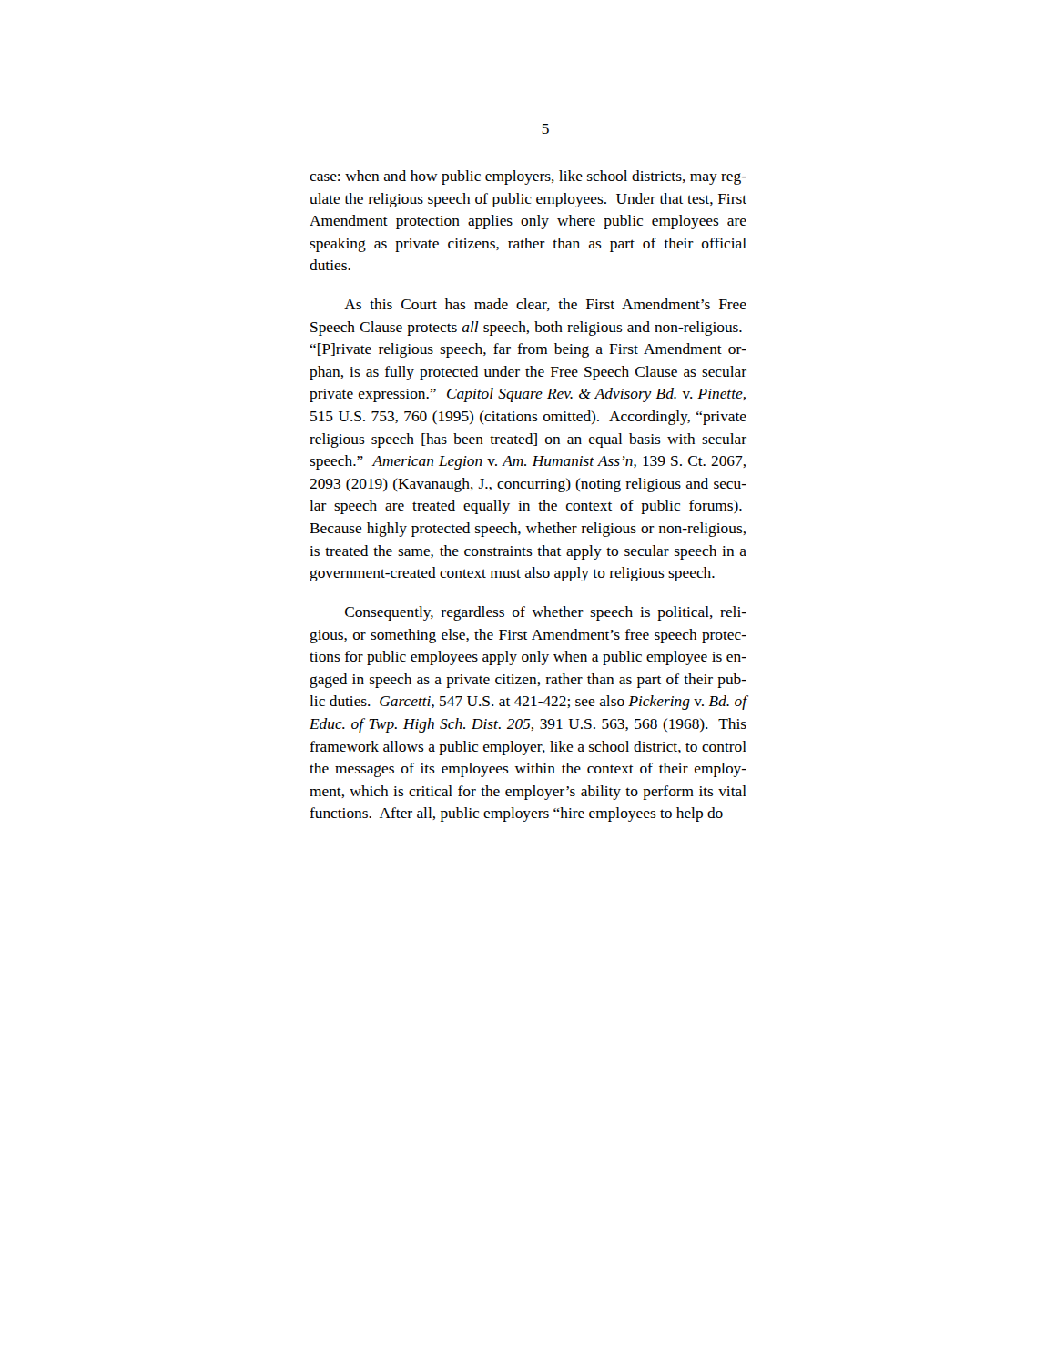5
case: when and how public employers, like school districts, may regulate the religious speech of public employees. Under that test, First Amendment protection applies only where public employees are speaking as private citizens, rather than as part of their official duties.
As this Court has made clear, the First Amendment’s Free Speech Clause protects all speech, both religious and non-religious. “[P]rivate religious speech, far from being a First Amendment orphan, is as fully protected under the Free Speech Clause as secular private expression.” Capitol Square Rev. & Advisory Bd. v. Pinette, 515 U.S. 753, 760 (1995) (citations omitted). Accordingly, “private religious speech [has been treated] on an equal basis with secular speech.” American Legion v. Am. Humanist Ass’n, 139 S. Ct. 2067, 2093 (2019) (Kavanaugh, J., concurring) (noting religious and secular speech are treated equally in the context of public forums). Because highly protected speech, whether religious or non-religious, is treated the same, the constraints that apply to secular speech in a government-created context must also apply to religious speech.
Consequently, regardless of whether speech is political, religious, or something else, the First Amendment’s free speech protections for public employees apply only when a public employee is engaged in speech as a private citizen, rather than as part of their public duties. Garcetti, 547 U.S. at 421-422; see also Pickering v. Bd. of Educ. of Twp. High Sch. Dist. 205, 391 U.S. 563, 568 (1968). This framework allows a public employer, like a school district, to control the messages of its employees within the context of their employment, which is critical for the employer’s ability to perform its vital functions. After all, public employers “hire employees to help do